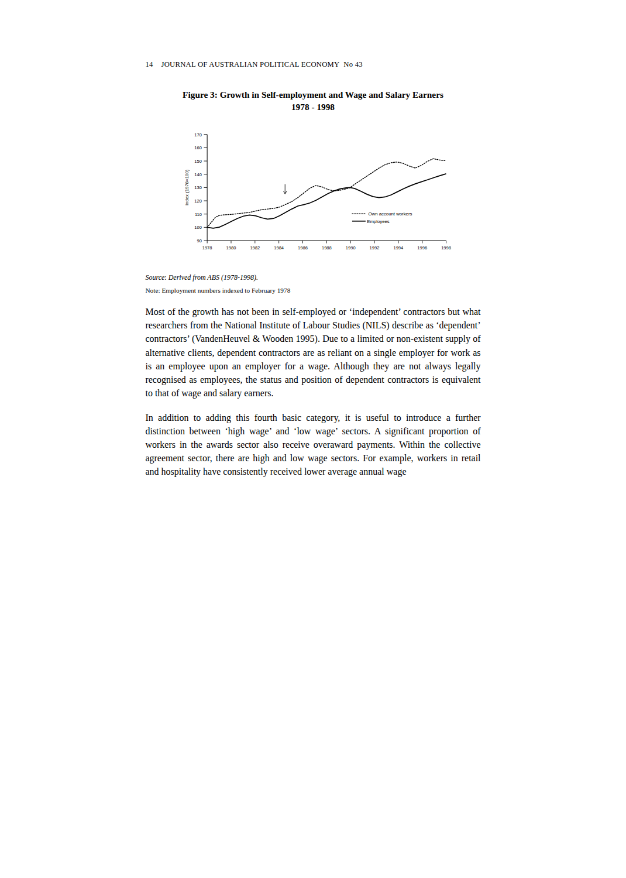14 JOURNAL OF AUSTRALIAN POLITICAL ECONOMY No 43
Figure 3: Growth in Self-employment and Wage and Salary Earners
1978 - 1998
170 160 150 140 130 120 110 100 90 Index (1978=100) 1978 1980 1982 1984 1986 1988 1990 1992 1994 1996 1998 Own account workers Employees
Source: Derived from ABS (1978-1998).
Note: Employment numbers indexed to February 1978
Most of the growth has not been in self-employed or ‘independent’ contractors but what researchers from the National Institute of Labour Studies (NILS) describe as ‘dependent’ contractors’ (VandenHeuvel & Wooden 1995). Due to a limited or non-existent supply of alternative clients, dependent contractors are as reliant on a single employer for work as is an employee upon an employer for a wage. Although they are not always legally recognised as employees, the status and position of dependent contractors is equivalent to that of wage and salary earners.
In addition to adding this fourth basic category, it is useful to introduce a further distinction between ‘high wage’ and ‘low wage’ sectors. A significant proportion of workers in the awards sector also receive overaward payments. Within the collective agreement sector, there are high and low wage sectors. For example, workers in retail and hospitality have consistently received lower average annual wage